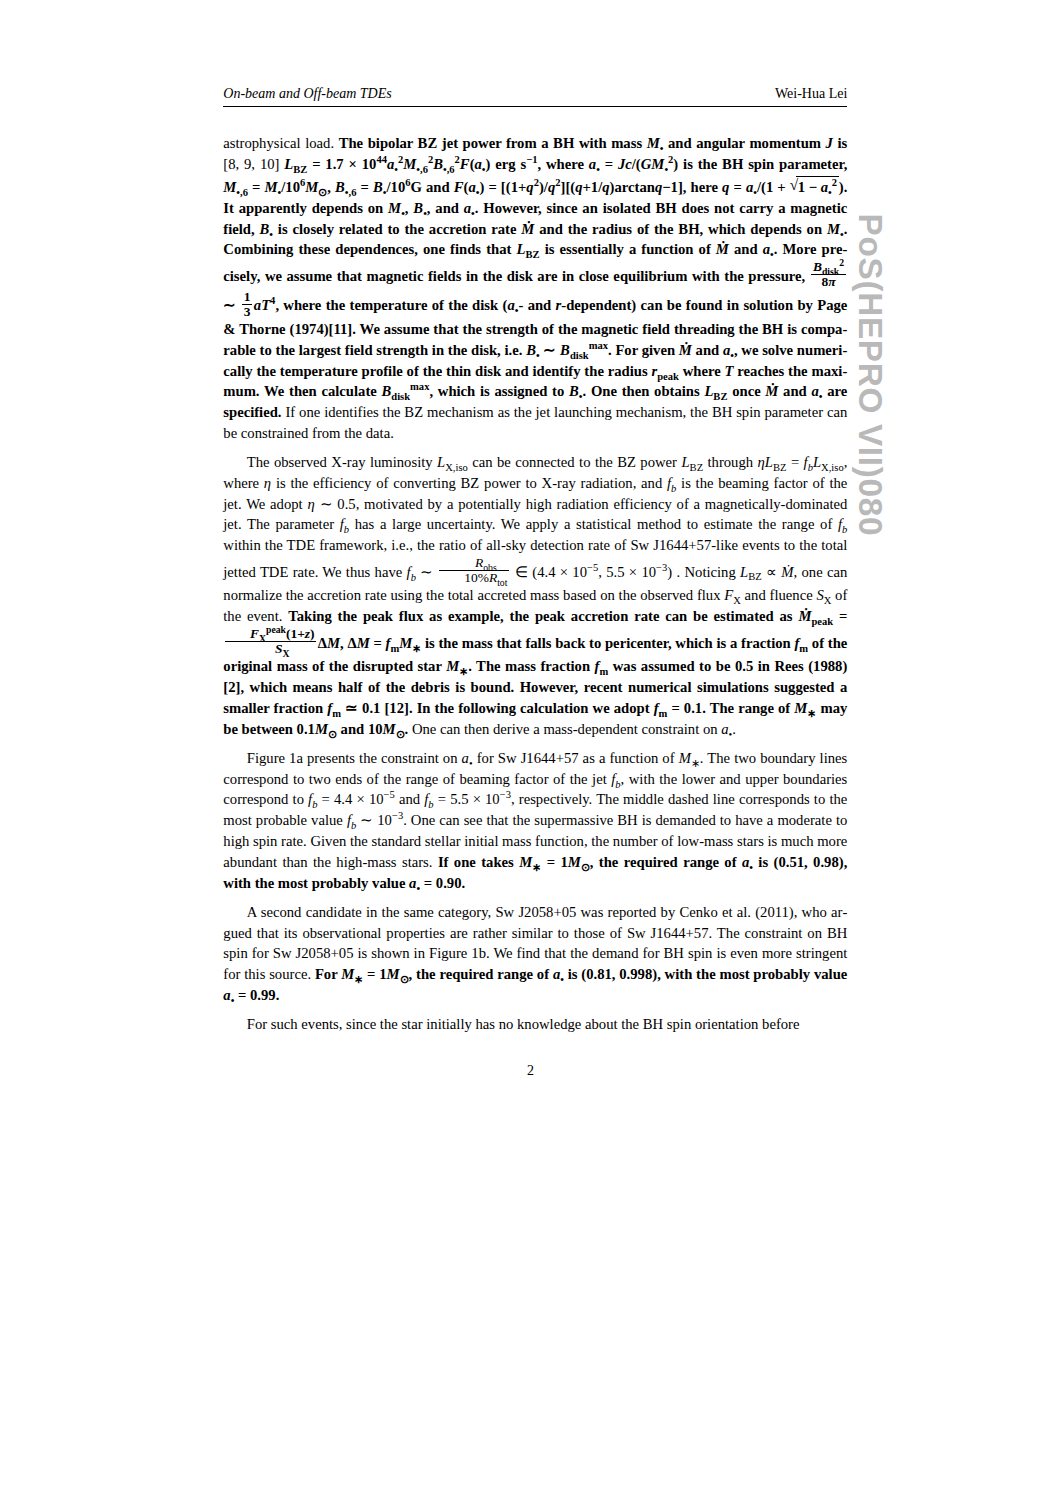On-beam and Off-beam TDEs
Wei-Hua Lei
PoS(HEPRO VII)080
astrophysical load. The bipolar BZ jet power from a BH with mass M• and angular momentum J is [8, 9, 10] LBZ = 1.7 × 1044a•2M•,62B•,62F(a•) erg s−1, where a• = Jc/(GM•2) is the BH spin parameter, M•,6 = M•/106M⊙, B•,6 = B•/106G and F(a•) = [(1+q2)/q2][(q+1/q)arctanq−1], here q = a•/(1 + 1 − a•2). It apparently depends on M•, B•, and a•. However, since an isolated BH does not carry a magnetic field, B• is closely related to the accretion rate Ṁ and the radius of the BH, which depends on M•. Combining these dependences, one finds that LBZ is essentially a function of Ṁ and a•. More precisely, we assume that magnetic fields in the disk are in close equilibrium with the pressure, Bdisk28π ∼ 13 aT4, where the temperature of the disk (a•- and r-dependent) can be found in solution by Page & Thorne (1974)[11]. We assume that the strength of the magnetic field threading the BH is comparable to the largest field strength in the disk, i.e. B• ∼ Bdiskmax. For given Ṁ and a•, we solve numerically the temperature profile of the thin disk and identify the radius rpeak where T reaches the maximum. We then calculate Bdiskmax, which is assigned to B•. One then obtains LBZ once Ṁ and a• are specified. If one identifies the BZ mechanism as the jet launching mechanism, the BH spin parameter can be constrained from the data.
The observed X-ray luminosity LX,iso can be connected to the BZ power LBZ through ηLBZ = fb LX,iso, where η is the efficiency of converting BZ power to X-ray radiation, and fb is the beaming factor of the jet. We adopt η ∼ 0.5, motivated by a potentially high radiation efficiency of a magnetically-dominated jet. The parameter fb has a large uncertainty. We apply a statistical method to estimate the range of fb within the TDE framework, i.e., the ratio of all-sky detection rate of Sw J1644+57-like events to the total jetted TDE rate. We thus have fb ∼ Robs 10%Rtot ∈ (4.4 × 10−5, 5.5 × 10−3) . Noticing LBZ ∝ Ṁ, one can normalize the accretion rate using the total accreted mass based on the observed flux FX and fluence SX of the event. Taking the peak flux as example, the peak accretion rate can be estimated as Ṁpeak = FXpeak(1+z) SXΔM, ΔM = fmM∗ is the mass that falls back to pericenter, which is a fraction fm of the original mass of the disrupted star M∗. The mass fraction fm was assumed to be 0.5 in Rees (1988)[2], which means half of the debris is bound. However, recent numerical simulations suggested a smaller fraction fm ≃ 0.1 [12]. In the following calculation we adopt fm = 0.1. The range of M∗ may be between 0.1M⊙ and 10M⊙. One can then derive a mass-dependent constraint on a•.
Figure 1a presents the constraint on a• for Sw J1644+57 as a function of M∗. The two boundary lines correspond to two ends of the range of beaming factor of the jet fb, with the lower and upper boundaries correspond to fb = 4.4 × 10−5 and fb = 5.5 × 10−3, respectively. The middle dashed line corresponds to the most probable value fb ∼ 10−3. One can see that the supermassive BH is demanded to have a moderate to high spin rate. Given the standard stellar initial mass function, the number of low-mass stars is much more abundant than the high-mass stars. If one takes M∗ = 1M⊙, the required range of a• is (0.51, 0.98), with the most probably value a• = 0.90.
A second candidate in the same category, Sw J2058+05 was reported by Cenko et al. (2011), who argued that its observational properties are rather similar to those of Sw J1644+57. The constraint on BH spin for Sw J2058+05 is shown in Figure 1b. We find that the demand for BH spin is even more stringent for this source. For M∗ = 1M⊙, the required range of a• is (0.81, 0.998), with the most probably value a• = 0.99.
For such events, since the star initially has no knowledge about the BH spin orientation before
2